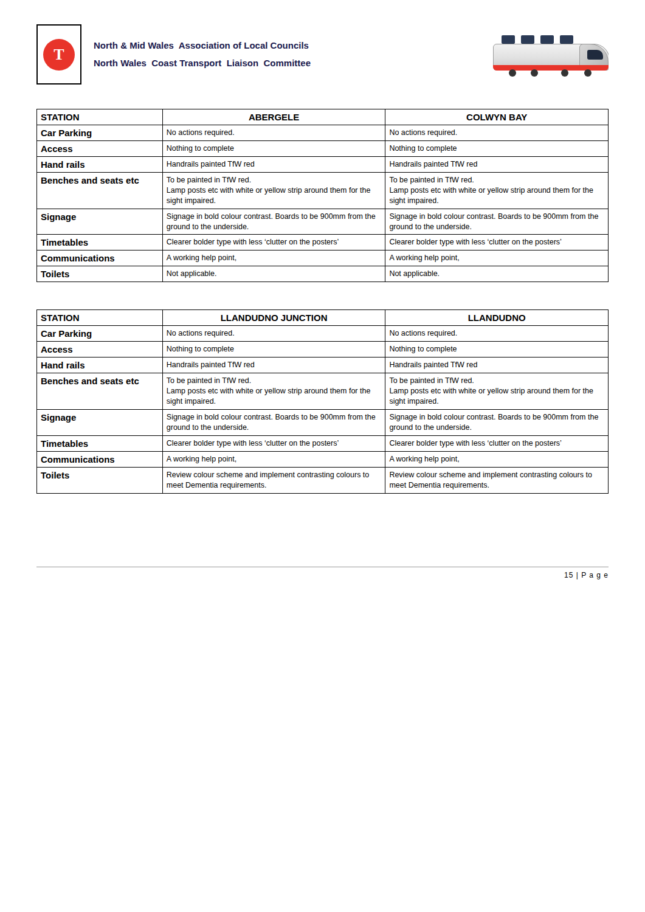T
North & Mid Wales Association of Local Councils
North Wales Coast Transport Liaison Committee
| STATION | ABERGELE | COLWYN BAY |
| --- | --- | --- |
| Car Parking | No actions required. | No actions required. |
| Access | Nothing to complete | Nothing to complete |
| Hand rails | Handrails painted TfW red | Handrails painted TfW red |
| Benches and seats etc | To be painted in TfW red. Lamp posts etc with white or yellow strip around them for the sight impaired. | To be painted in TfW red. Lamp posts etc with white or yellow strip around them for the sight impaired. |
| Signage | Signage in bold colour contrast. Boards to be 900mm from the ground to the underside. | Signage in bold colour contrast. Boards to be 900mm from the ground to the underside. |
| Timetables | Clearer bolder type with less ‘clutter on the posters’ | Clearer bolder type with less ‘clutter on the posters’ |
| Communications | A working help point, | A working help point, |
| Toilets | Not applicable. | Not applicable. |
| STATION | LLANDUDNO JUNCTION | LLANDUDNO |
| --- | --- | --- |
| Car Parking | No actions required. | No actions required. |
| Access | Nothing to complete | Nothing to complete |
| Hand rails | Handrails painted TfW red | Handrails painted TfW red |
| Benches and seats etc | To be painted in TfW red. Lamp posts etc with white or yellow strip around them for the sight impaired. | To be painted in TfW red. Lamp posts etc with white or yellow strip around them for the sight impaired. |
| Signage | Signage in bold colour contrast. Boards to be 900mm from the ground to the underside. | Signage in bold colour contrast. Boards to be 900mm from the ground to the underside. |
| Timetables | Clearer bolder type with less ‘clutter on the posters’ | Clearer bolder type with less ‘clutter on the posters’ |
| Communications | A working help point, | A working help point, |
| Toilets | Review colour scheme and implement contrasting colours to meet Dementia requirements. | Review colour scheme and implement contrasting colours to meet Dementia requirements. |
15 | P a g e